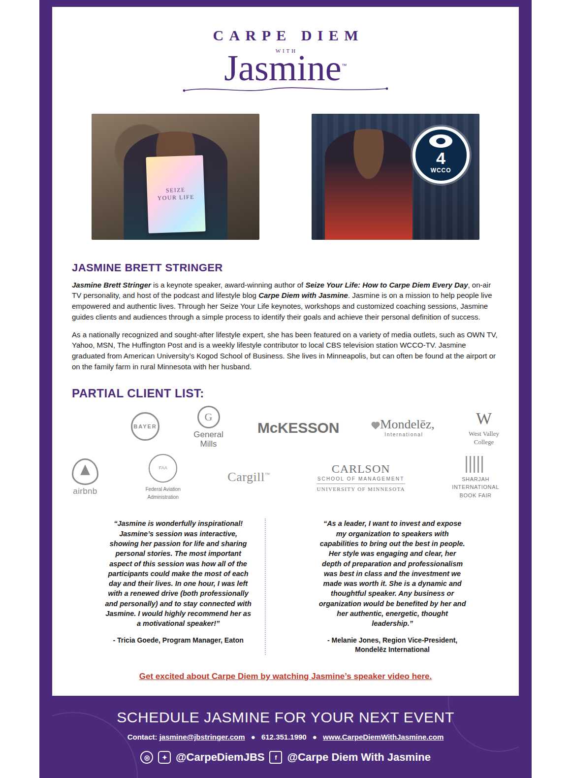Carpe Diem
with
Jasmine™
Seize
Your Life
4 WCCO
JASMINE BRETT STRINGER
Jasmine Brett Stringer is a keynote speaker, award-winning author of Seize Your Life: How to Carpe Diem Every Day, on-air TV personality, and host of the podcast and lifestyle blog Carpe Diem with Jasmine. Jasmine is on a mission to help people live empowered and authentic lives. Through her Seize Your Life keynotes, workshops and customized coaching sessions, Jasmine guides clients and audiences through a simple process to identify their goals and achieve their personal definition of success.
As a nationally recognized and sought-after lifestyle expert, she has been featured on a variety of media outlets, such as OWN TV, Yahoo, MSN, The Huffington Post and is a weekly lifestyle contributor to local CBS television station WCCO-TV. Jasmine graduated from American University’s Kogod School of Business. She lives in Minneapolis, but can often be found at the airport or on the family farm in rural Minnesota with her husband.
PARTIAL CLIENT LIST:
BAYER
G General
Mills
McKESSON
Mondelēz,
International
W West Valley
College
airbnb
FAA Federal Aviation
Administration
Cargill™
CARLSON
SCHOOL OF MANAGEMENT
UNIVERSITY OF MINNESOTA
SHARJAH
INTERNATIONAL
BOOK FAIR
“Jasmine is wonderfully inspirational! Jasmine’s session was interactive, showing her passion for life and sharing personal stories. The most important aspect of this session was how all of the participants could make the most of each day and their lives. In one hour, I was left with a renewed drive (both professionally and personally) and to stay connected with Jasmine. I would highly recommend her as a motivational speaker!”
- Tricia Goede, Program Manager, Eaton
“As a leader, I want to invest and expose my organization to speakers with capabilities to bring out the best in people. Her style was engaging and clear, her depth of preparation and professionalism was best in class and the investment we made was worth it. She is a dynamic and thoughtful speaker. Any business or organization would be benefited by her and her authentic, energetic, thought leadership.”
- Melanie Jones, Region Vice-President,
Mondelēz International
Get excited about Carpe Diem by watching Jasmine’s speaker video here.
SCHEDULE JASMINE FOR YOUR NEXT EVENT
Contact: jasmine@jbstringer.com ● 612.351.1990 ● www.CarpeDiemWithJasmine.com
◎ ✦ @CarpeDiemJBS f @Carpe Diem With Jasmine